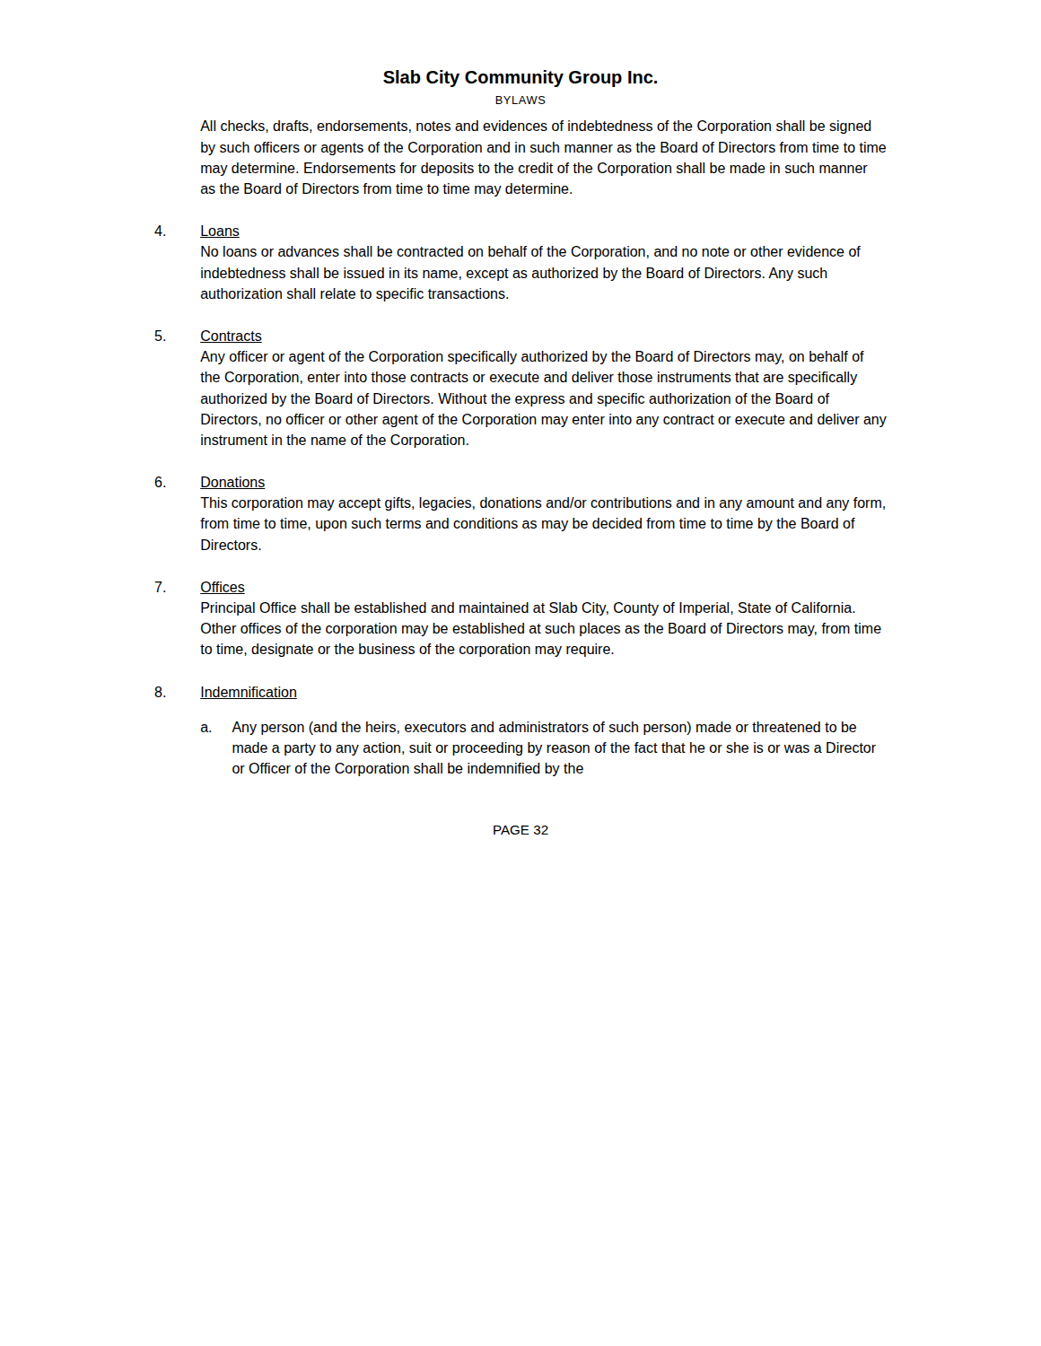Slab City Community Group Inc.
BYLAWS
All checks, drafts, endorsements, notes and evidences of indebtedness of the Corporation shall be signed by such officers or agents of the Corporation and in such manner as the Board of Directors from time to time may determine. Endorsements for deposits to the credit of the Corporation shall be made in such manner as the Board of Directors from time to time may determine.
4. Loans No loans or advances shall be contracted on behalf of the Corporation, and no note or other evidence of indebtedness shall be issued in its name, except as authorized by the Board of Directors. Any such authorization shall relate to specific transactions.
5. Contracts Any officer or agent of the Corporation specifically authorized by the Board of Directors may, on behalf of the Corporation, enter into those contracts or execute and deliver those instruments that are specifically authorized by the Board of Directors. Without the express and specific authorization of the Board of Directors, no officer or other agent of the Corporation may enter into any contract or execute and deliver any instrument in the name of the Corporation.
6. Donations This corporation may accept gifts, legacies, donations and/or contributions and in any amount and any form, from time to time, upon such terms and conditions as may be decided from time to time by the Board of Directors.
7. Offices Principal Office shall be established and maintained at Slab City, County of Imperial, State of California. Other offices of the corporation may be established at such places as the Board of Directors may, from time to time, designate or the business of the corporation may require.
8. Indemnification
a. Any person (and the heirs, executors and administrators of such person) made or threatened to be made a party to any action, suit or proceeding by reason of the fact that he or she is or was a Director or Officer of the Corporation shall be indemnified by the
PAGE 32